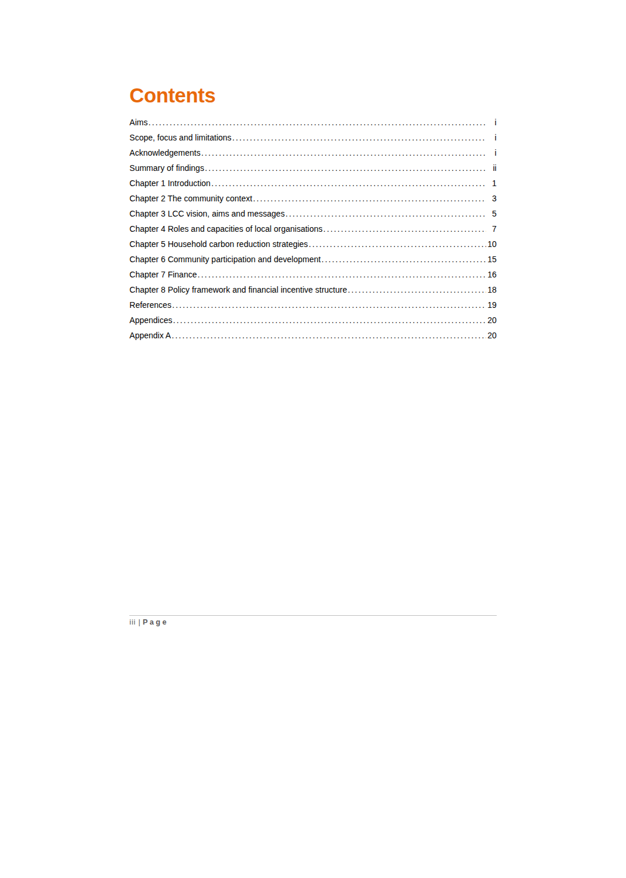Contents
Aims .................................................................................................................................................. i
Scope, focus and limitations ..................................................................................................................... i
Acknowledgements ............................................................................................................................... i
Summary of findings .............................................................................................................................. ii
Chapter 1 Introduction ........................................................................................................................... 1
Chapter 2 The community context ....................................................................................................... 3
Chapter 3 LCC vision, aims and messages ......................................................................................... 5
Chapter 4 Roles and capacities of local organisations .......................................................................... 7
Chapter 5 Household carbon reduction strategies .............................................................................. 10
Chapter 6 Community participation and development ......................................................................... 15
Chapter 7 Finance ................................................................................................................................ 16
Chapter 8 Policy framework and financial incentive structure ............................................................. 18
References ............................................................................................................................................. 19
Appendices ............................................................................................................................................. 20
Appendix A ............................................................................................................................................. 20
iii | P a g e